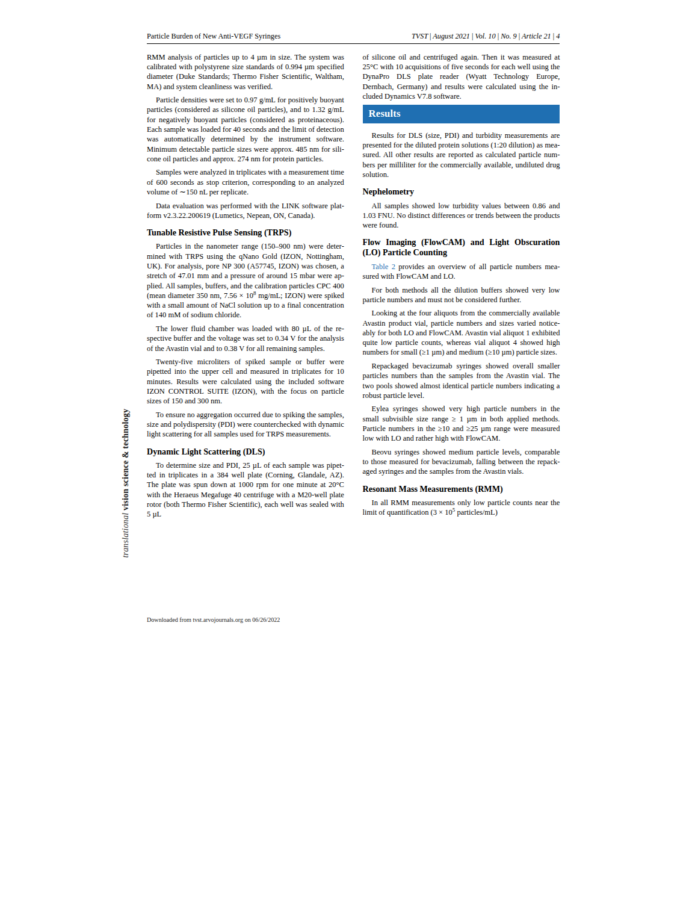Particle Burden of New Anti-VEGF Syringes
TVST | August 2021 | Vol. 10 | No. 9 | Article 21 | 4
translational vision science & technology
RMM analysis of particles up to 4 µm in size. The system was calibrated with polystyrene size standards of 0.994 µm specified diameter (Duke Standards; Thermo Fisher Scientific, Waltham, MA) and system cleanliness was verified.
Particle densities were set to 0.97 g/mL for positively buoyant particles (considered as silicone oil particles), and to 1.32 g/mL for negatively buoyant particles (considered as proteinaceous). Each sample was loaded for 40 seconds and the limit of detection was automatically determined by the instrument software. Minimum detectable particle sizes were approx. 485 nm for silicone oil particles and approx. 274 nm for protein particles.
Samples were analyzed in triplicates with a measurement time of 600 seconds as stop criterion, corresponding to an analyzed volume of ∼150 nL per replicate.
Data evaluation was performed with the LINK software platform v2.3.22.200619 (Lumetics, Nepean, ON, Canada).
Tunable Resistive Pulse Sensing (TRPS)
Particles in the nanometer range (150–900 nm) were determined with TRPS using the qNano Gold (IZON, Nottingham, UK). For analysis, pore NP 300 (A57745, IZON) was chosen, a stretch of 47.01 mm and a pressure of around 15 mbar were applied. All samples, buffers, and the calibration particles CPC 400 (mean diameter 350 nm, 7.56 × 108 mg/mL; IZON) were spiked with a small amount of NaCl solution up to a final concentration of 140 mM of sodium chloride.
The lower fluid chamber was loaded with 80 µL of the respective buffer and the voltage was set to 0.34 V for the analysis of the Avastin vial and to 0.38 V for all remaining samples.
Twenty-five microliters of spiked sample or buffer were pipetted into the upper cell and measured in triplicates for 10 minutes. Results were calculated using the included software IZON CONTROL SUITE (IZON), with the focus on particle sizes of 150 and 300 nm.
To ensure no aggregation occurred due to spiking the samples, size and polydispersity (PDI) were counterchecked with dynamic light scattering for all samples used for TRPS measurements.
Dynamic Light Scattering (DLS)
To determine size and PDI, 25 µL of each sample was pipetted in triplicates in a 384 well plate (Corning, Glandale, AZ). The plate was spun down at 1000 rpm for one minute at 20°C with the Heraeus Megafuge 40 centrifuge with a M20-well plate rotor (both Thermo Fisher Scientific), each well was sealed with 5 µL
of silicone oil and centrifuged again. Then it was measured at 25°C with 10 acquisitions of five seconds for each well using the DynaPro DLS plate reader (Wyatt Technology Europe, Dernbach, Germany) and results were calculated using the included Dynamics V7.8 software.
Results
Results for DLS (size, PDI) and turbidity measurements are presented for the diluted protein solutions (1:20 dilution) as measured. All other results are reported as calculated particle numbers per milliliter for the commercially available, undiluted drug solution.
Nephelometry
All samples showed low turbidity values between 0.86 and 1.03 FNU. No distinct differences or trends between the products were found.
Flow Imaging (FlowCAM) and Light Obscuration (LO) Particle Counting
Table 2 provides an overview of all particle numbers measured with FlowCAM and LO.
For both methods all the dilution buffers showed very low particle numbers and must not be considered further.
Looking at the four aliquots from the commercially available Avastin product vial, particle numbers and sizes varied noticeably for both LO and FlowCAM. Avastin vial aliquot 1 exhibited quite low particle counts, whereas vial aliquot 4 showed high numbers for small (≥1 µm) and medium (≥10 µm) particle sizes.
Repackaged bevacizumab syringes showed overall smaller particles numbers than the samples from the Avastin vial. The two pools showed almost identical particle numbers indicating a robust particle level.
Eylea syringes showed very high particle numbers in the small subvisible size range ≥ 1 µm in both applied methods. Particle numbers in the ≥10 and ≥25 µm range were measured low with LO and rather high with FlowCAM.
Beovu syringes showed medium particle levels, comparable to those measured for bevacizumab, falling between the repackaged syringes and the samples from the Avastin vials.
Resonant Mass Measurements (RMM)
In all RMM measurements only low particle counts near the limit of quantification (3 × 105 particles/mL)
Downloaded from tvst.arvojournals.org on 06/26/2022